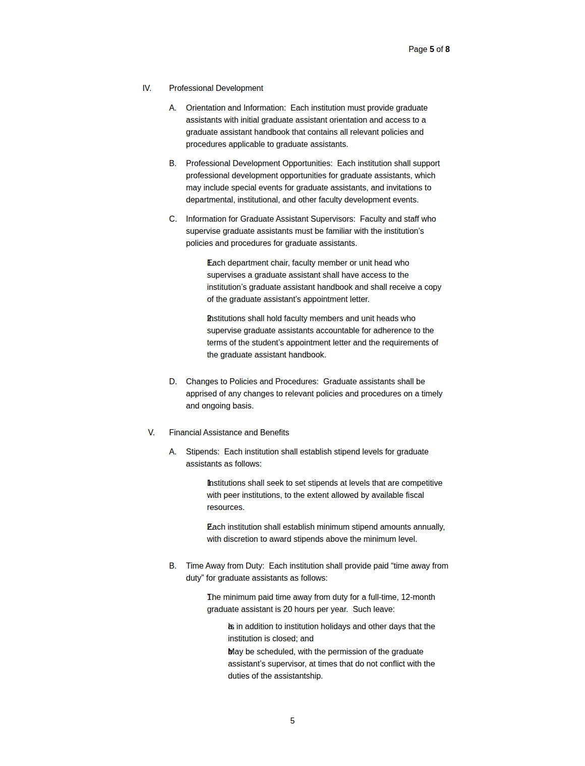Page 5 of 8
IV.
Professional Development
A.
Orientation and Information: Each institution must provide graduate assistants with initial graduate assistant orientation and access to a graduate assistant handbook that contains all relevant policies and procedures applicable to graduate assistants.
B.
Professional Development Opportunities: Each institution shall support professional development opportunities for graduate assistants, which may include special events for graduate assistants, and invitations to departmental, institutional, and other faculty development events.
C.
Information for Graduate Assistant Supervisors: Faculty and staff who supervise graduate assistants must be familiar with the institution’s policies and procedures for graduate assistants.
1.
Each department chair, faculty member or unit head who supervises a graduate assistant shall have access to the institution’s graduate assistant handbook and shall receive a copy of the graduate assistant’s appointment letter.
2.
Institutions shall hold faculty members and unit heads who supervise graduate assistants accountable for adherence to the terms of the student’s appointment letter and the requirements of the graduate assistant handbook.
D.
Changes to Policies and Procedures: Graduate assistants shall be apprised of any changes to relevant policies and procedures on a timely and ongoing basis.
V.
Financial Assistance and Benefits
A.
Stipends: Each institution shall establish stipend levels for graduate assistants as follows:
1.
Institutions shall seek to set stipends at levels that are competitive with peer institutions, to the extent allowed by available fiscal resources.
2.
Each institution shall establish minimum stipend amounts annually, with discretion to award stipends above the minimum level.
B.
Time Away from Duty: Each institution shall provide paid “time away from duty” for graduate assistants as follows:
1.
The minimum paid time away from duty for a full-time, 12-month graduate assistant is 20 hours per year. Such leave:
a.
Is in addition to institution holidays and other days that the institution is closed; and
b.
May be scheduled, with the permission of the graduate assistant’s supervisor, at times that do not conflict with the duties of the assistantship.
5